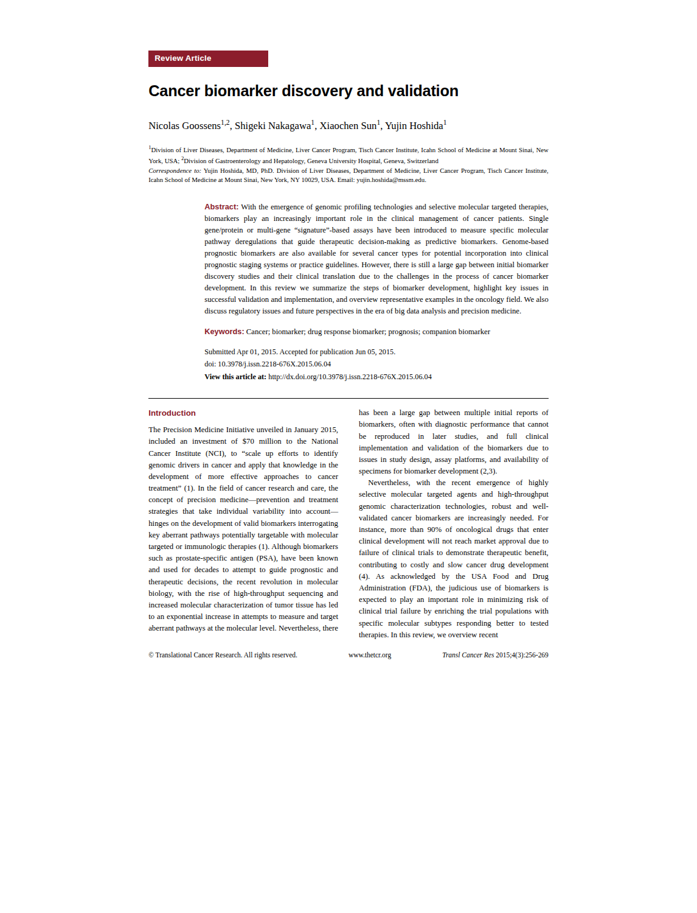Review Article
Cancer biomarker discovery and validation
Nicolas Goossens1,2, Shigeki Nakagawa1, Xiaochen Sun1, Yujin Hoshida1
1Division of Liver Diseases, Department of Medicine, Liver Cancer Program, Tisch Cancer Institute, Icahn School of Medicine at Mount Sinai, New York, USA; 2Division of Gastroenterology and Hepatology, Geneva University Hospital, Geneva, Switzerland
Correspondence to: Yujin Hoshida, MD, PhD. Division of Liver Diseases, Department of Medicine, Liver Cancer Program, Tisch Cancer Institute, Icahn School of Medicine at Mount Sinai, New York, NY 10029, USA. Email: yujin.hoshida@mssm.edu.
Abstract: With the emergence of genomic profiling technologies and selective molecular targeted therapies, biomarkers play an increasingly important role in the clinical management of cancer patients. Single gene/protein or multi-gene “signature”-based assays have been introduced to measure specific molecular pathway deregulations that guide therapeutic decision-making as predictive biomarkers. Genome-based prognostic biomarkers are also available for several cancer types for potential incorporation into clinical prognostic staging systems or practice guidelines. However, there is still a large gap between initial biomarker discovery studies and their clinical translation due to the challenges in the process of cancer biomarker development. In this review we summarize the steps of biomarker development, highlight key issues in successful validation and implementation, and overview representative examples in the oncology field. We also discuss regulatory issues and future perspectives in the era of big data analysis and precision medicine.
Keywords: Cancer; biomarker; drug response biomarker; prognosis; companion biomarker
Submitted Apr 01, 2015. Accepted for publication Jun 05, 2015.
doi: 10.3978/j.issn.2218-676X.2015.06.04
View this article at: http://dx.doi.org/10.3978/j.issn.2218-676X.2015.06.04
Introduction
The Precision Medicine Initiative unveiled in January 2015, included an investment of $70 million to the National Cancer Institute (NCI), to “scale up efforts to identify genomic drivers in cancer and apply that knowledge in the development of more effective approaches to cancer treatment” (1). In the field of cancer research and care, the concept of precision medicine—prevention and treatment strategies that take individual variability into account—hinges on the development of valid biomarkers interrogating key aberrant pathways potentially targetable with molecular targeted or immunologic therapies (1). Although biomarkers such as prostate-specific antigen (PSA), have been known and used for decades to attempt to guide prognostic and therapeutic decisions, the recent revolution in molecular biology, with the rise of high-throughput sequencing and increased molecular characterization of tumor tissue has led to an exponential increase in attempts to measure and target aberrant pathways at the molecular level. Nevertheless, there has been a large gap between multiple initial reports of biomarkers, often with diagnostic performance that cannot be reproduced in later studies, and full clinical implementation and validation of the biomarkers due to issues in study design, assay platforms, and availability of specimens for biomarker development (2,3).
Nevertheless, with the recent emergence of highly selective molecular targeted agents and high-throughput genomic characterization technologies, robust and well-validated cancer biomarkers are increasingly needed. For instance, more than 90% of oncological drugs that enter clinical development will not reach market approval due to failure of clinical trials to demonstrate therapeutic benefit, contributing to costly and slow cancer drug development (4). As acknowledged by the USA Food and Drug Administration (FDA), the judicious use of biomarkers is expected to play an important role in minimizing risk of clinical trial failure by enriching the trial populations with specific molecular subtypes responding better to tested therapies. In this review, we overview recent
© Translational Cancer Research. All rights reserved.
www.thetcr.org
Transl Cancer Res 2015;4(3):256-269